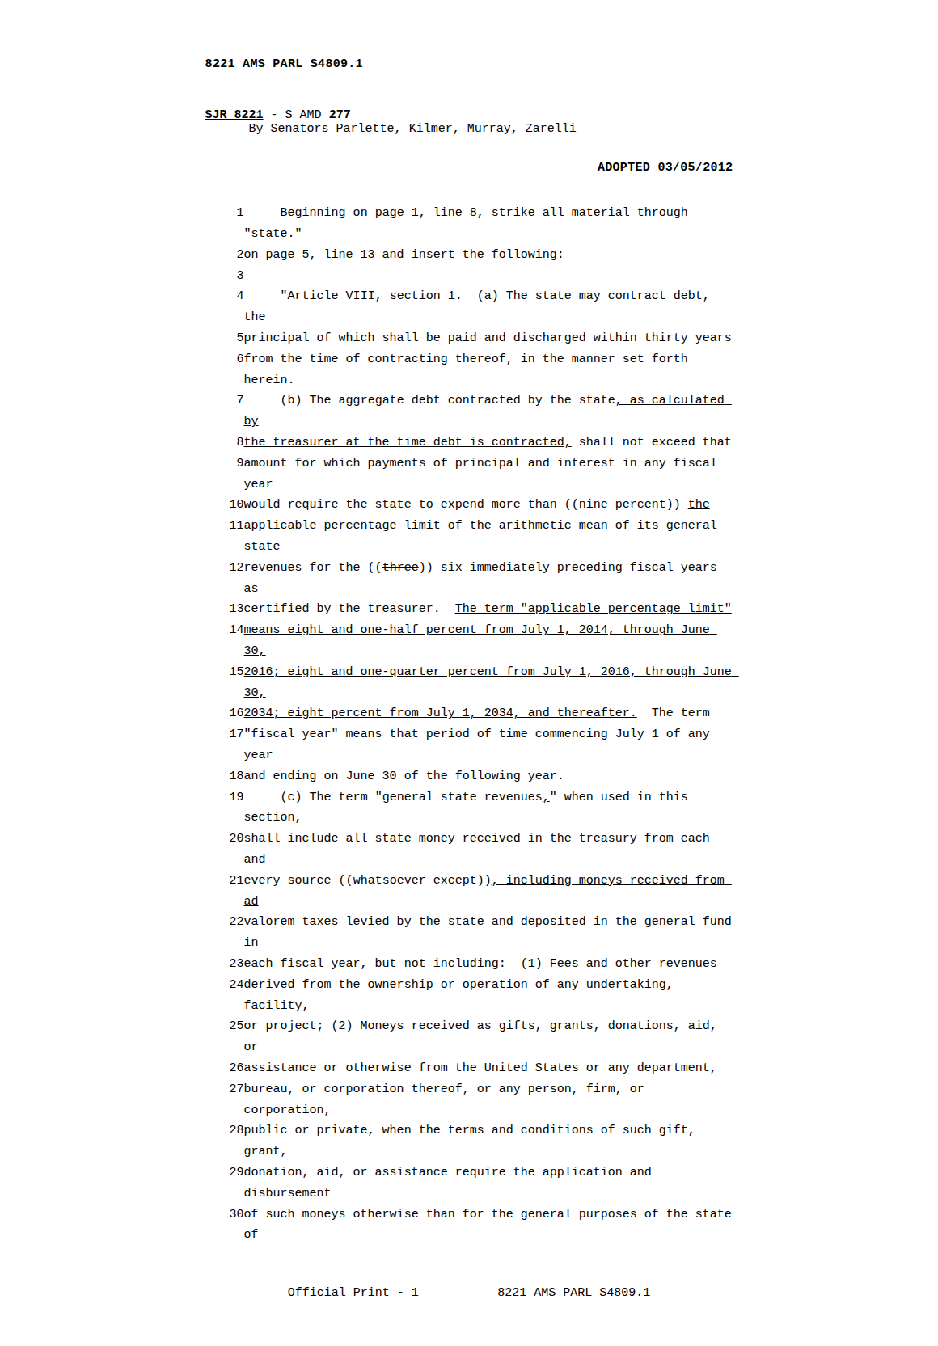8221 AMS PARL S4809.1
SJR 8221 - S AMD 277
By Senators Parlette, Kilmer, Murray, Zarelli
ADOPTED 03/05/2012
| 1 | Beginning on page 1, line 8, strike all material through "state." |
| 2 | on page 5, line 13 and insert the following: |
| 3 | |
| 4 | "Article VIII, section 1. (a) The state may contract debt, the |
| 5 | principal of which shall be paid and discharged within thirty years |
| 6 | from the time of contracting thereof, in the manner set forth herein. |
| 7 | (b) The aggregate debt contracted by the state , as calculated by |
| 8 | the treasurer at the time debt is contracted, shall not exceed that |
| 9 | amount for which payments of principal and interest in any fiscal year |
| 10 | would require the state to expend more than (( nine percent )) the |
| 11 | applicable percentage limit of the arithmetic mean of its general state |
| 12 | revenues for the (( three )) six immediately preceding fiscal years as |
| 13 | certified by the treasurer. The term "applicable percentage limit" |
| 14 | means eight and one-half percent from July 1, 2014, through June 30, |
| 15 | 2016; eight and one-quarter percent from July 1, 2016, through June 30, |
| 16 | 2034; eight percent from July 1, 2034, and thereafter. The term |
| 17 | "fiscal year" means that period of time commencing July 1 of any year |
| 18 | and ending on June 30 of the following year. |
| 19 | (c) The term "general state revenues , " when used in this section, |
| 20 | shall include all state money received in the treasury from each and |
| 21 | every source (( whatsoever except )) , including moneys received from ad |
| 22 | valorem taxes levied by the state and deposited in the general fund in |
| 23 | each fiscal year, but not including : (1) Fees and other revenues |
| 24 | derived from the ownership or operation of any undertaking, facility, |
| 25 | or project; (2) Moneys received as gifts, grants, donations, aid, or |
| 26 | assistance or otherwise from the United States or any department, |
| 27 | bureau, or corporation thereof, or any person, firm, or corporation, |
| 28 | public or private, when the terms and conditions of such gift, grant, |
| 29 | donation, aid, or assistance require the application and disbursement |
| 30 | of such moneys otherwise than for the general purposes of the state of |
Official Print - 18221 AMS PARL S4809.1